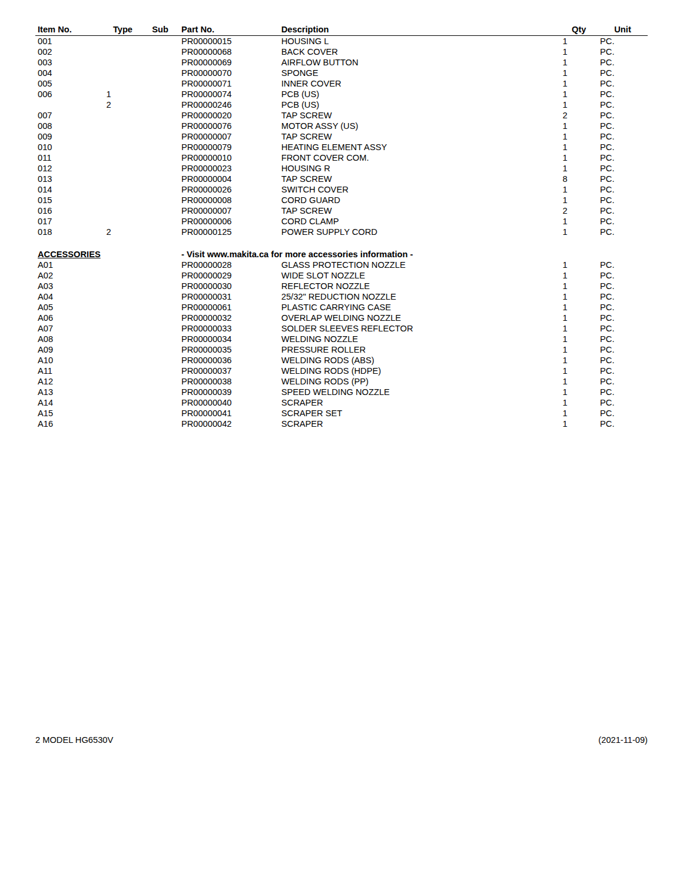| Item No. | Type | Sub | Part No. | Description | Qty | Unit |
| --- | --- | --- | --- | --- | --- | --- |
| 001 | | | PR00000015 | HOUSING L | 1 | PC. |
| 002 | | | PR00000068 | BACK COVER | 1 | PC. |
| 003 | | | PR00000069 | AIRFLOW BUTTON | 1 | PC. |
| 004 | | | PR00000070 | SPONGE | 1 | PC. |
| 005 | | | PR00000071 | INNER COVER | 1 | PC. |
| 006 | 1 | | PR00000074 | PCB (US) | 1 | PC. |
| | 2 | | PR00000246 | PCB (US) | 1 | PC. |
| 007 | | | PR00000020 | TAP SCREW | 2 | PC. |
| 008 | | | PR00000076 | MOTOR ASSY (US) | 1 | PC. |
| 009 | | | PR00000007 | TAP SCREW | 1 | PC. |
| 010 | | | PR00000079 | HEATING ELEMENT ASSY | 1 | PC. |
| 011 | | | PR00000010 | FRONT COVER COM. | 1 | PC. |
| 012 | | | PR00000023 | HOUSING R | 1 | PC. |
| 013 | | | PR00000004 | TAP SCREW | 8 | PC. |
| 014 | | | PR00000026 | SWITCH COVER | 1 | PC. |
| 015 | | | PR00000008 | CORD GUARD | 1 | PC. |
| 016 | | | PR00000007 | TAP SCREW | 2 | PC. |
| 017 | | | PR00000006 | CORD CLAMP | 1 | PC. |
| 018 | 2 | | PR00000125 | POWER SUPPLY CORD | 1 | PC. |
| ACCESSORIES | | | - Visit www.makita.ca for more accessories information - |
| A01 | | | PR00000028 | GLASS PROTECTION NOZZLE | 1 | PC. |
| A02 | | | PR00000029 | WIDE SLOT NOZZLE | 1 | PC. |
| A03 | | | PR00000030 | REFLECTOR NOZZLE | 1 | PC. |
| A04 | | | PR00000031 | 25/32" REDUCTION NOZZLE | 1 | PC. |
| A05 | | | PR00000061 | PLASTIC CARRYING CASE | 1 | PC. |
| A06 | | | PR00000032 | OVERLAP WELDING NOZZLE | 1 | PC. |
| A07 | | | PR00000033 | SOLDER SLEEVES REFLECTOR | 1 | PC. |
| A08 | | | PR00000034 | WELDING NOZZLE | 1 | PC. |
| A09 | | | PR00000035 | PRESSURE ROLLER | 1 | PC. |
| A10 | | | PR00000036 | WELDING RODS (ABS) | 1 | PC. |
| A11 | | | PR00000037 | WELDING RODS (HDPE) | 1 | PC. |
| A12 | | | PR00000038 | WELDING RODS (PP) | 1 | PC. |
| A13 | | | PR00000039 | SPEED WELDING NOZZLE | 1 | PC. |
| A14 | | | PR00000040 | SCRAPER | 1 | PC. |
| A15 | | | PR00000041 | SCRAPER SET | 1 | PC. |
| A16 | | | PR00000042 | SCRAPER | 1 | PC. |
2 MODEL HG6530V (2021-11-09)